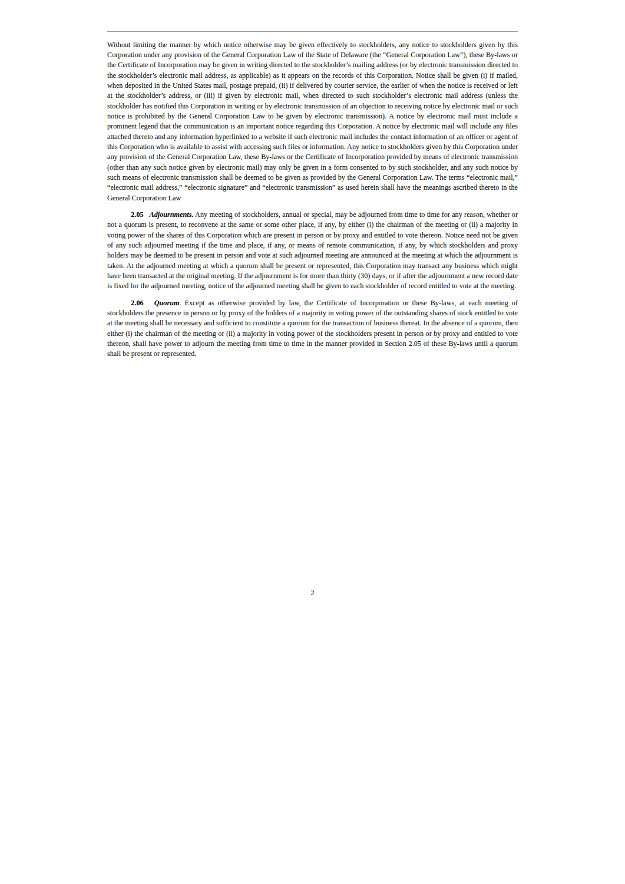Without limiting the manner by which notice otherwise may be given effectively to stockholders, any notice to stockholders given by this Corporation under any provision of the General Corporation Law of the State of Delaware (the “General Corporation Law”), these By-laws or the Certificate of Incorporation may be given in writing directed to the stockholder’s mailing address (or by electronic transmission directed to the stockholder’s electronic mail address, as applicable) as it appears on the records of this Corporation. Notice shall be given (i) if mailed, when deposited in the United States mail, postage prepaid, (ii) if delivered by courier service, the earlier of when the notice is received or left at the stockholder’s address, or (iii) if given by electronic mail, when directed to such stockholder’s electronic mail address (unless the stockholder has notified this Corporation in writing or by electronic transmission of an objection to receiving notice by electronic mail or such notice is prohibited by the General Corporation Law to be given by electronic transmission). A notice by electronic mail must include a prominent legend that the communication is an important notice regarding this Corporation. A notice by electronic mail will include any files attached thereto and any information hyperlinked to a website if such electronic mail includes the contact information of an officer or agent of this Corporation who is available to assist with accessing such files or information. Any notice to stockholders given by this Corporation under any provision of the General Corporation Law, these By-laws or the Certificate of Incorporation provided by means of electronic transmission (other than any such notice given by electronic mail) may only be given in a form consented to by such stockholder, and any such notice by such means of electronic transmission shall be deemed to be given as provided by the General Corporation Law. The terms “electronic mail,” “electronic mail address,” “electronic signature” and “electronic transmission” as used herein shall have the meanings ascribed thereto in the General Corporation Law
2.05 Adjournments. Any meeting of stockholders, annual or special, may be adjourned from time to time for any reason, whether or not a quorum is present, to reconvene at the same or some other place, if any, by either (i) the chairman of the meeting or (ii) a majority in voting power of the shares of this Corporation which are present in person or by proxy and entitled to vote thereon. Notice need not be given of any such adjourned meeting if the time and place, if any, or means of remote communication, if any, by which stockholders and proxy holders may be deemed to be present in person and vote at such adjourned meeting are announced at the meeting at which the adjournment is taken. At the adjourned meeting at which a quorum shall be present or represented, this Corporation may transact any business which might have been transacted at the original meeting. If the adjournment is for more than thirty (30) days, or if after the adjournment a new record date is fixed for the adjourned meeting, notice of the adjourned meeting shall be given to each stockholder of record entitled to vote at the meeting.
2.06 Quorum. Except as otherwise provided by law, the Certificate of Incorporation or these By-laws, at each meeting of stockholders the presence in person or by proxy of the holders of a majority in voting power of the outstanding shares of stock entitled to vote at the meeting shall be necessary and sufficient to constitute a quorum for the transaction of business thereat. In the absence of a quorum, then either (i) the chairman of the meeting or (ii) a majority in voting power of the stockholders present in person or by proxy and entitled to vote thereon, shall have power to adjourn the meeting from time to time in the manner provided in Section 2.05 of these By-laws until a quorum shall be present or represented.
2